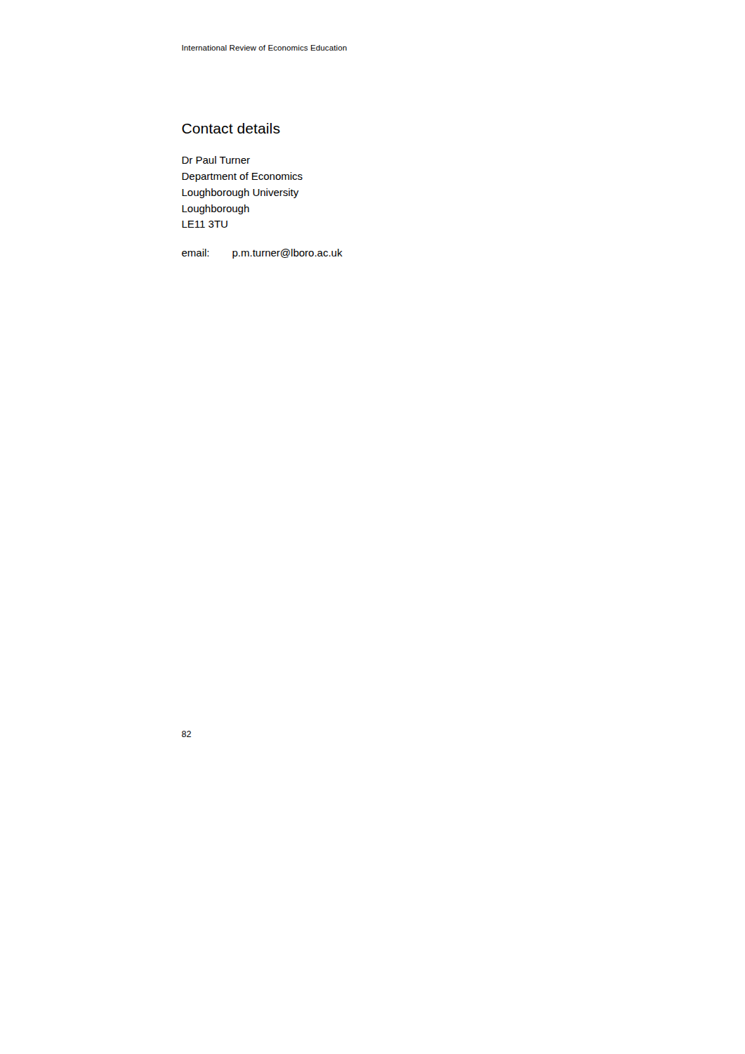International Review of Economics Education
Contact details
Dr Paul Turner
Department of Economics
Loughborough University
Loughborough
LE11 3TU
email: p.m.turner@lboro.ac.uk
82